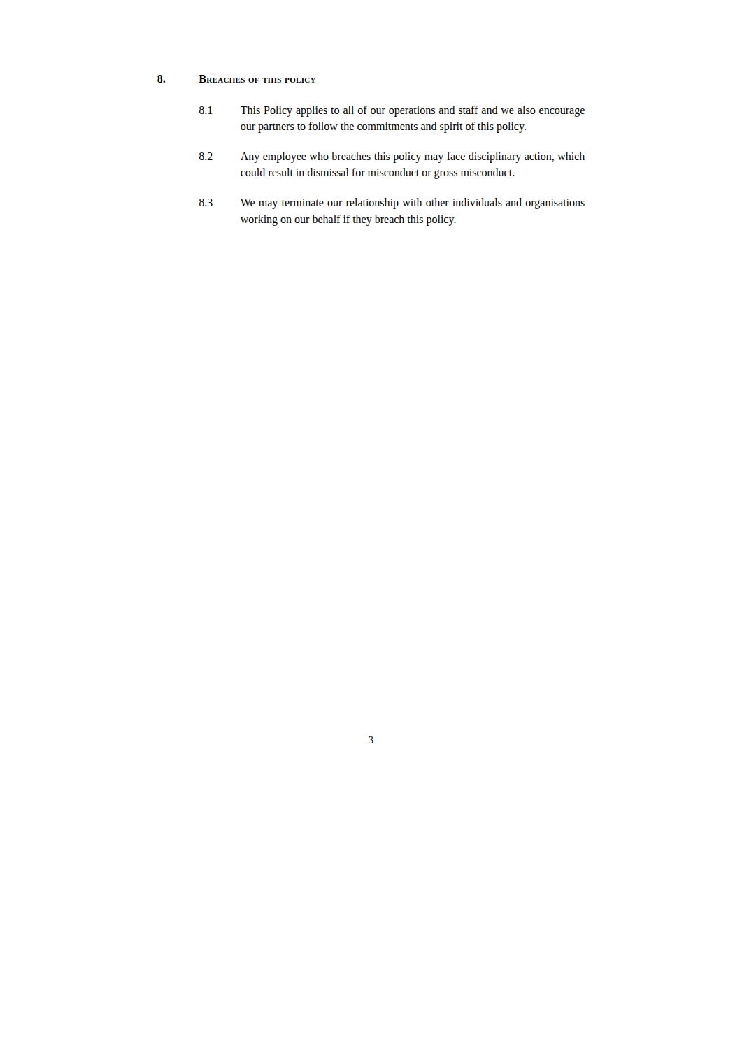8. Breaches of this policy
8.1 This Policy applies to all of our operations and staff and we also encourage our partners to follow the commitments and spirit of this policy.
8.2 Any employee who breaches this policy may face disciplinary action, which could result in dismissal for misconduct or gross misconduct.
8.3 We may terminate our relationship with other individuals and organisations working on our behalf if they breach this policy.
3